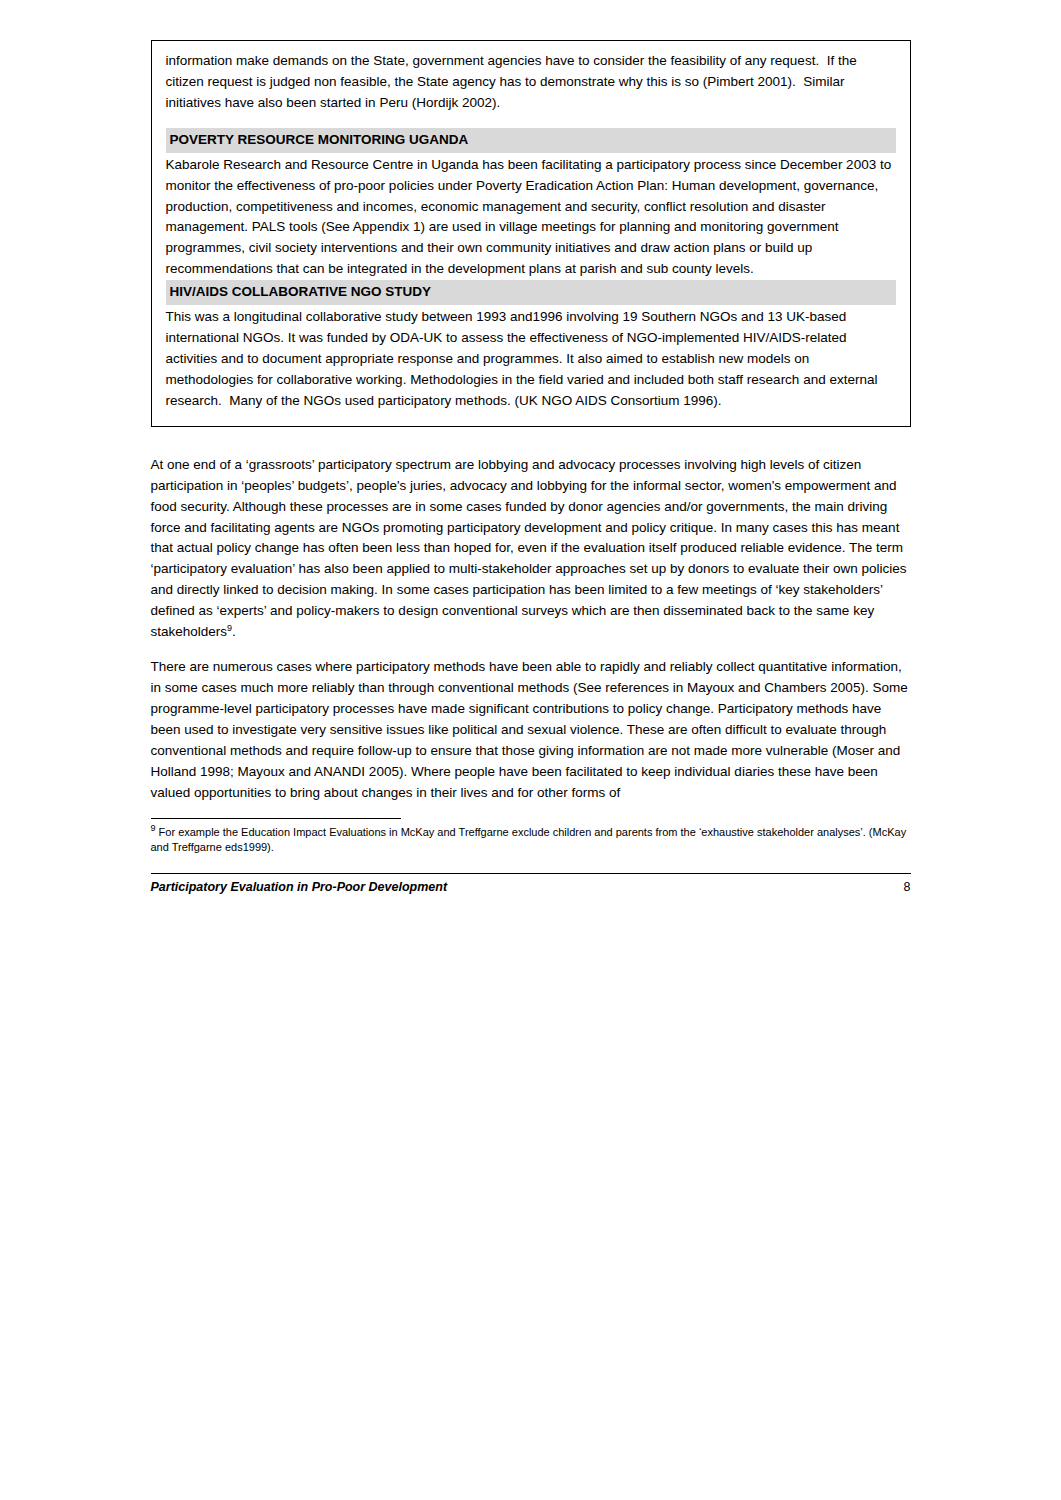information make demands on the State, government agencies have to consider the feasibility of any request. If the citizen request is judged non feasible, the State agency has to demonstrate why this is so (Pimbert 2001). Similar initiatives have also been started in Peru (Hordijk 2002).
Poverty Resource Monitoring Uganda
Kabarole Research and Resource Centre in Uganda has been facilitating a participatory process since December 2003 to monitor the effectiveness of pro-poor policies under Poverty Eradication Action Plan: Human development, governance, production, competitiveness and incomes, economic management and security, conflict resolution and disaster management. PALS tools (See Appendix 1) are used in village meetings for planning and monitoring government programmes, civil society interventions and their own community initiatives and draw action plans or build up recommendations that can be integrated in the development plans at parish and sub county levels.
HIV/AIDS Collaborative NGO Study
This was a longitudinal collaborative study between 1993 and1996 involving 19 Southern NGOs and 13 UK-based international NGOs. It was funded by ODA-UK to assess the effectiveness of NGO-implemented HIV/AIDS-related activities and to document appropriate response and programmes. It also aimed to establish new models on methodologies for collaborative working. Methodologies in the field varied and included both staff research and external research. Many of the NGOs used participatory methods. (UK NGO AIDS Consortium 1996).
At one end of a ‘grassroots’ participatory spectrum are lobbying and advocacy processes involving high levels of citizen participation in ‘peoples’ budgets’, people's juries, advocacy and lobbying for the informal sector, women's empowerment and food security. Although these processes are in some cases funded by donor agencies and/or governments, the main driving force and facilitating agents are NGOs promoting participatory development and policy critique. In many cases this has meant that actual policy change has often been less than hoped for, even if the evaluation itself produced reliable evidence. The term ‘participatory evaluation’ has also been applied to multi-stakeholder approaches set up by donors to evaluate their own policies and directly linked to decision making. In some cases participation has been limited to a few meetings of ‘key stakeholders’ defined as ‘experts’ and policy-makers to design conventional surveys which are then disseminated back to the same key stakeholders9.
There are numerous cases where participatory methods have been able to rapidly and reliably collect quantitative information, in some cases much more reliably than through conventional methods (See references in Mayoux and Chambers 2005). Some programme-level participatory processes have made significant contributions to policy change. Participatory methods have been used to investigate very sensitive issues like political and sexual violence. These are often difficult to evaluate through conventional methods and require follow-up to ensure that those giving information are not made more vulnerable (Moser and Holland 1998; Mayoux and ANANDI 2005). Where people have been facilitated to keep individual diaries these have been valued opportunities to bring about changes in their lives and for other forms of
9 For example the Education Impact Evaluations in McKay and Treffgarne exclude children and parents from the ‘exhaustive stakeholder analyses’. (McKay and Treffgarne eds1999).
Participatory Evaluation in Pro-Poor Development 8